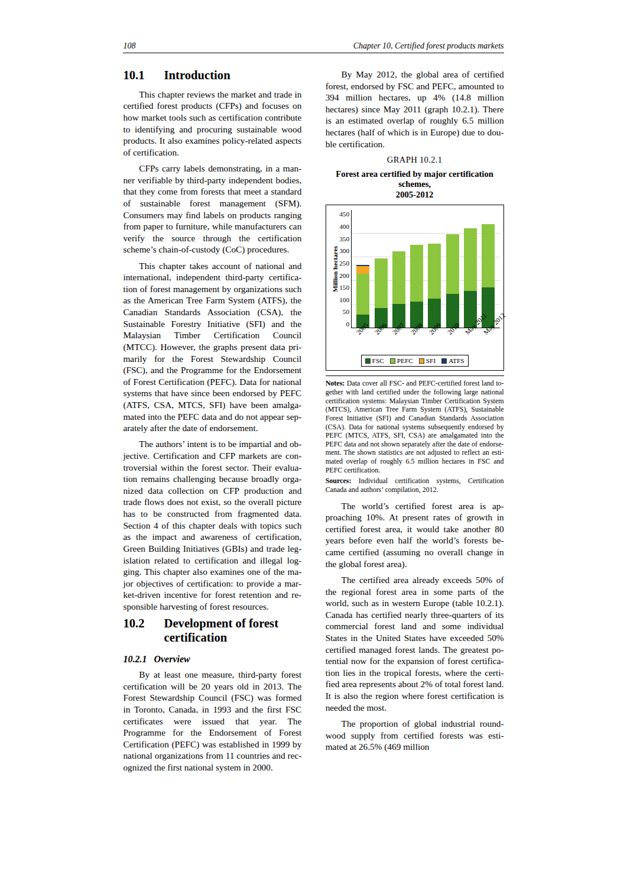108 Chapter 10, Certified forest products markets
10.1 Introduction
This chapter reviews the market and trade in certified forest products (CFPs) and focuses on how market tools such as certification contribute to identifying and procuring sustainable wood products. It also examines policy-related aspects of certification.
CFPs carry labels demonstrating, in a manner verifiable by third-party independent bodies, that they come from forests that meet a standard of sustainable forest management (SFM). Consumers may find labels on products ranging from paper to furniture, while manufacturers can verify the source through the certification scheme’s chain-of-custody (CoC) procedures.
This chapter takes account of national and international, independent third-party certification of forest management by organizations such as the American Tree Farm System (ATFS), the Canadian Standards Association (CSA), the Sustainable Forestry Initiative (SFI) and the Malaysian Timber Certification Council (MTCC). However, the graphs present data primarily for the Forest Stewardship Council (FSC), and the Programme for the Endorsement of Forest Certification (PEFC). Data for national systems that have since been endorsed by PEFC (ATFS, CSA, MTCS, SFI) have been amalgamated into the PEFC data and do not appear separately after the date of endorsement.
The authors’ intent is to be impartial and objective. Certification and CFP markets are controversial within the forest sector. Their evaluation remains challenging because broadly organized data collection on CFP production and trade flows does not exist, so the overall picture has to be constructed from fragmented data. Section 4 of this chapter deals with topics such as the impact and awareness of certification, Green Building Initiatives (GBIs) and trade legislation related to certification and illegal logging. This chapter also examines one of the major objectives of certification: to provide a market-driven incentive for forest retention and responsible harvesting of forest resources.
10.2 Development of forest
certification
10.2.1 Overview
By at least one measure, third-party forest certification will be 20 years old in 2013. The Forest Stewardship Council (FSC) was formed in Toronto, Canada, in 1993 and the first FSC certificates were issued that year. The Programme for the Endorsement of Forest Certification (PEFC) was established in 1999 by national organizations from 11 countries and recognized the first national system in 2000.
By May 2012, the global area of certified forest, endorsed by FSC and PEFC, amounted to 394 million hectares, up 4% (14.8 million hectares) since May 2011 (graph 10.2.1). There is an estimated overlap of roughly 6.5 million hectares (half of which is in Europe) due to double certification.
GRAPH 10.2.1
Forest area certified by major certification schemes,
2005-2012
Million hectares
450 400 350 300 250 200 150 100 50 0
2005: FSC 50, PEFC 155, SFI 30, ATFS 5 (total ~240)
2005 2006 2007 2008 2009 2010 May 2011 May 2012
FSC PEFC SFI ATFS
Notes: Data cover all FSC- and PEFC-certified forest land together with land certified under the following large national certification systems: Malaysian Timber Certification System (MTCS), American Tree Farm System (ATFS), Sustainable Forest Initiative (SFI) and Canadian Standards Association (CSA). Data for national systems subsequently endorsed by PEFC (MTCS, ATFS, SFI, CSA) are amalgamated into the PEFC data and not shown separately after the date of endorsement. The shown statistics are not adjusted to reflect an estimated overlap of roughly 6.5 million hectares in FSC and PEFC certification.
Sources: Individual certification systems, Certification Canada and authors’ compilation, 2012.
The world’s certified forest area is approaching 10%. At present rates of growth in certified forest area, it would take another 80 years before even half the world’s forests became certified (assuming no overall change in the global forest area).
The certified area already exceeds 50% of the regional forest area in some parts of the world, such as in western Europe (table 10.2.1). Canada has certified nearly three-quarters of its commercial forest land and some individual States in the United States have exceeded 50% certified managed forest lands. The greatest potential now for the expansion of forest certification lies in the tropical forests, where the certified area represents about 2% of total forest land. It is also the region where forest certification is needed the most.
The proportion of global industrial roundwood supply from certified forests was estimated at 26.5% (469 million